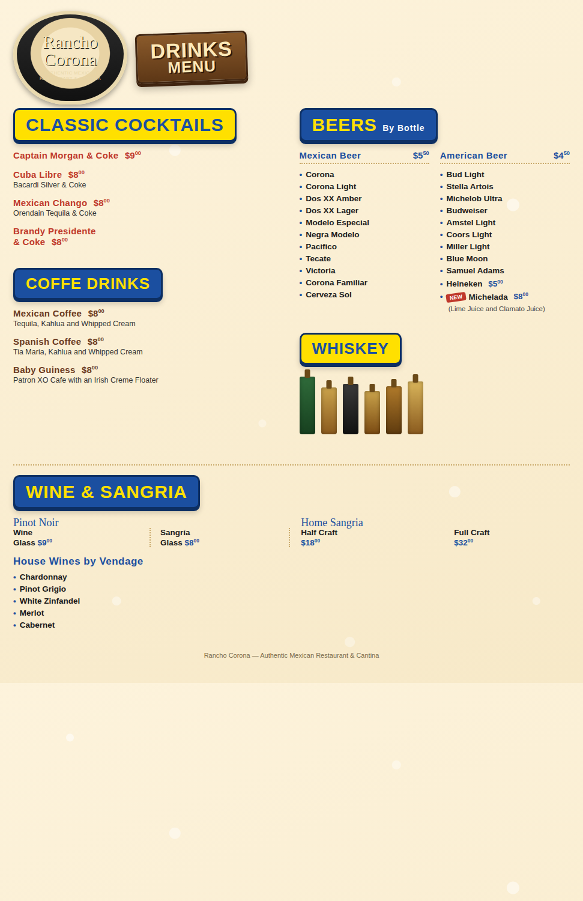Rancho Corona
Authentic Mexican
Restaurant & Cantina
DrinksMenu
Classic Cocktails
Captain Morgan & Coke $900
Cuba Libre $800
Bacardi Silver & Coke
Mexican Chango $800
Orendain Tequila & Coke
Brandy Presidente
& Coke $800
Coffe Drinks
Mexican Coffee $800
Tequila, Kahlua and Whipped Cream
Spanish Coffee $800
Tia Maria, Kahlua and Whipped Cream
Baby Guiness $800
Patron XO Cafe with an Irish Creme Floater
Beers By Bottle
Mexican Beer
$550
Corona
Corona Light
Dos XX Amber
Dos XX Lager
Modelo Especial
Negra Modelo
Pacifico
Tecate
Victoria
Corona Familiar
Cerveza Sol
American Beer
$450
Bud Light
Stella Artois
Michelob Ultra
Budweiser
Amstel Light
Coors Light
Miller Light
Blue Moon
Samuel Adams
Heineken $500
NEWMichelada $800
(Lime Juice and Clamato Juice)
Whiskey
Wine & Sangria
Pinot Noir
Wine
Glass $900
Sangría
Glass $800
Home Sangria
Half Craft
$1800
Full Craft
$3200
House Wines by Vendage
Chardonnay
Pinot Grigio
White Zinfandel
Merlot
Cabernet
Rancho Corona — Authentic Mexican Restaurant & Cantina